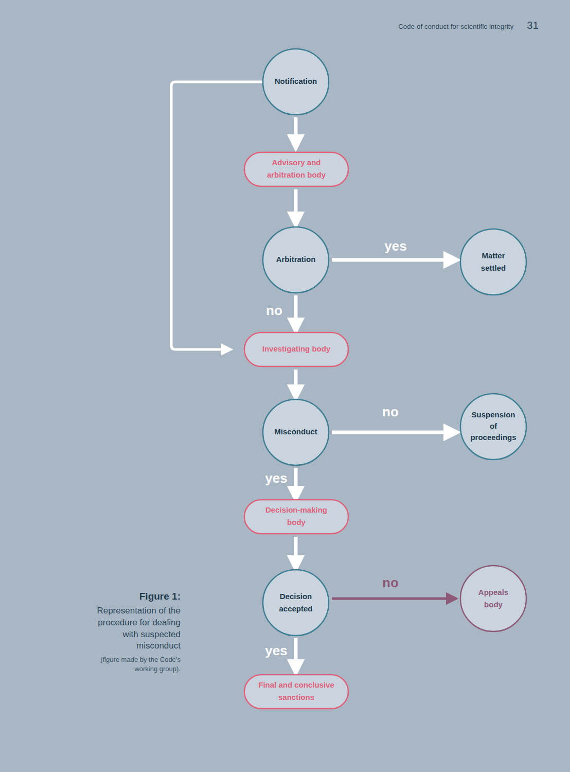Code of conduct for scientific integrity 31
Figure 1: Representation of the procedure for dealing with suspected misconduct Flowchart beginning with Notification, leading to Advisory and arbitration body, then Arbitration. If yes, Matter settled. If no, Investigating body. Then Misconduct: if no, Suspension of proceedings; if yes, Decision-making body, then Decision accepted: if no, Appeals body; if yes, Final and conclusive sanctions. A loop returns from Notification to Investigating body. Notification Advisory and arbitration body Arbitration yes Matter settled no Investigating body Misconduct no Suspension of proceedings yes Decision-making body Decision accepted no Appeals body yes Final and conclusive sanctions
Figure 1: Representation of the procedure for dealing with suspected misconduct (figure made by the Code’s working group).